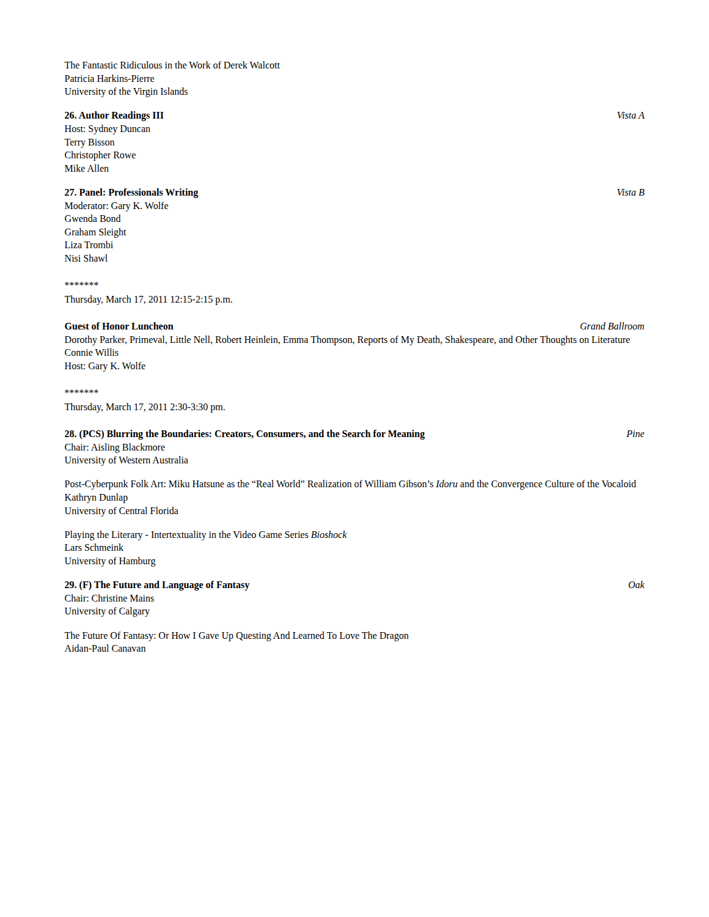The Fantastic Ridiculous in the Work of Derek Walcott Patricia Harkins-Pierre University of the Virgin Islands
26. Author Readings III Vista A
Host: Sydney Duncan Terry Bisson Christopher Rowe Mike Allen
27. Panel: Professionals Writing Vista B
Moderator: Gary K. Wolfe Gwenda Bond Graham Sleight Liza Trombi Nisi Shawl
*******
Thursday, March 17, 2011 12:15-2:15 p.m.
Guest of Honor Luncheon Grand Ballroom
Dorothy Parker, Primeval, Little Nell, Robert Heinlein, Emma Thompson, Reports of My Death, Shakespeare, and Other Thoughts on Literature Connie Willis Host: Gary K. Wolfe
*******
Thursday, March 17, 2011 2:30-3:30 pm.
28. (PCS) Blurring the Boundaries: Creators, Consumers, and the Search for Meaning Pine
Chair: Aisling Blackmore University of Western Australia
Post-Cyberpunk Folk Art: Miku Hatsune as the “Real World” Realization of William Gibson’s Idoru and the Convergence Culture of the Vocaloid Kathryn Dunlap University of Central Florida
Playing the Literary - Intertextuality in the Video Game Series Bioshock Lars Schmeink University of Hamburg
29. (F) The Future and Language of Fantasy Oak
Chair: Christine Mains University of Calgary
The Future Of Fantasy: Or How I Gave Up Questing And Learned To Love The Dragon Aidan-Paul Canavan